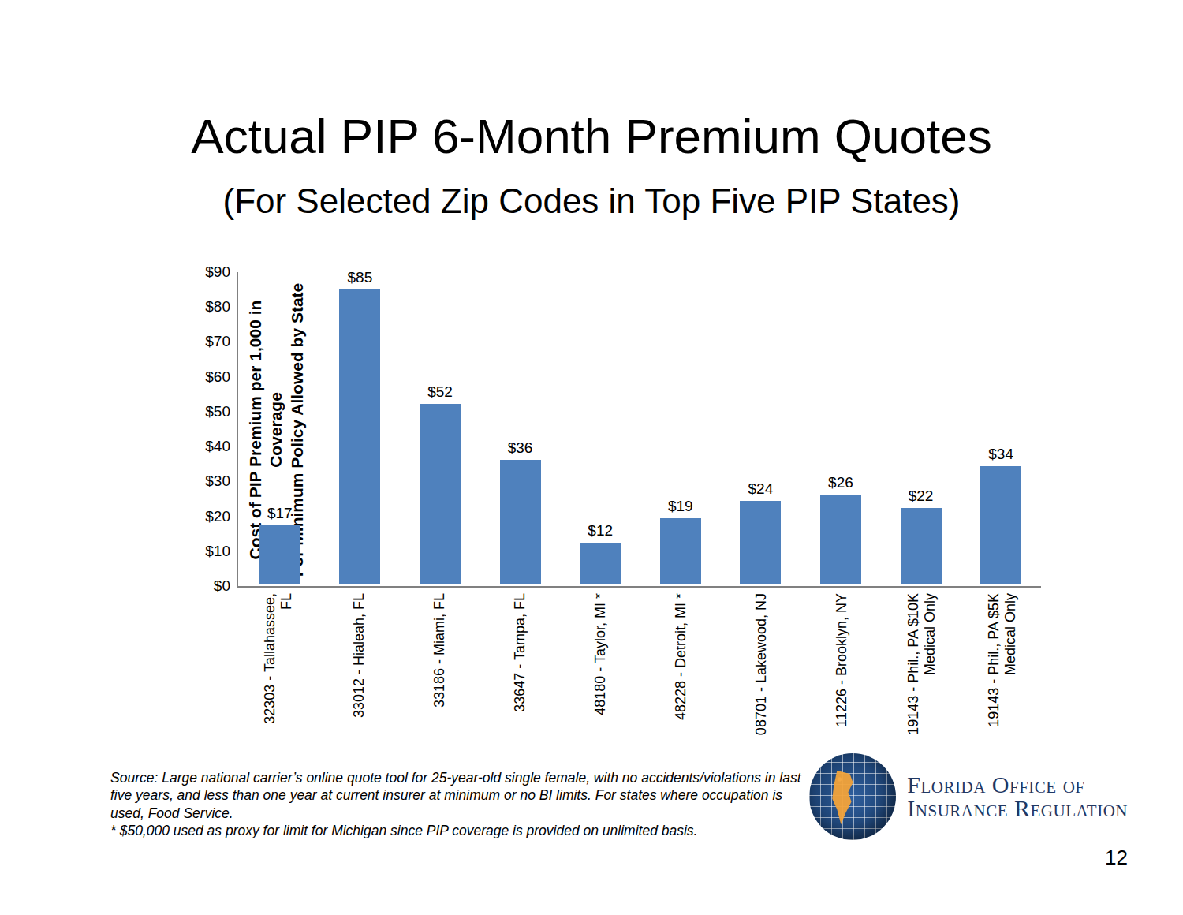Actual PIP 6-Month Premium Quotes
(For Selected Zip Codes in Top Five PIP States)
Cost of PIP Premium per 1,000 in Coverage
For Minimum Policy Allowed by State
$0
$10
$20
$30
$40
$50
$60
$70
$80
$90
$17
$85
$52
$36
$12
$19
$24
$26
$22
$34
32303 - Tallahassee, FL
33012 - Hialeah, FL
33186 - Miami, FL
33647 - Tampa, FL
48180 - Taylor, MI *
48228 - Detroit, MI *
08701 - Lakewood, NJ
11226 - Brooklyn, NY
19143 - Phil., PA $10K Medical Only
19143 - Phil., PA $5K Medical Only
Source: Large national carrier’s online quote tool for 25-year-old single female, with no accidents/violations in last five years, and less than one year at current insurer at minimum or no BI limits. For states where occupation is used, Food Service.
* $50,000 used as proxy for limit for Michigan since PIP coverage is provided on unlimited basis.
Florida Office of Insurance Regulation
12